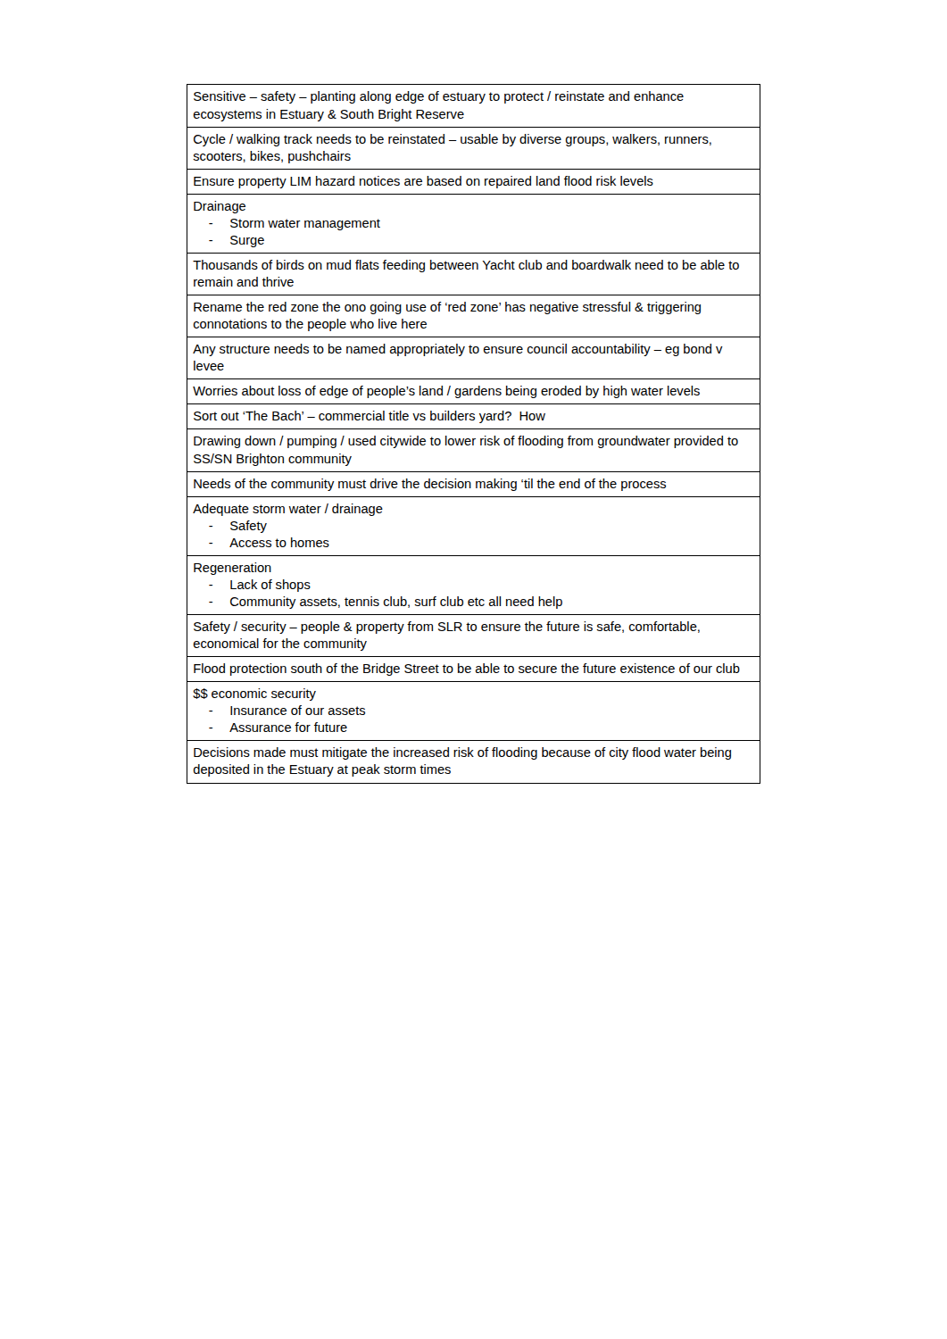| Sensitive – safety – planting along edge of estuary to protect / reinstate and enhance ecosystems in Estuary & South Bright Reserve |
| Cycle / walking track needs to be reinstated – usable by diverse groups, walkers, runners, scooters, bikes, pushchairs |
| Ensure property LIM hazard notices are based on repaired land flood risk levels |
| Drainage Storm water management Surge |
| Thousands of birds on mud flats feeding between Yacht club and boardwalk need to be able to remain and thrive |
| Rename the red zone the ono going use of ‘red zone’ has negative stressful & triggering connotations to the people who live here |
| Any structure needs to be named appropriately to ensure council accountability – eg bond v levee |
| Worries about loss of edge of people’s land / gardens being eroded by high water levels |
| Sort out ‘The Bach’ – commercial title vs builders yard? How |
| Drawing down / pumping / used citywide to lower risk of flooding from groundwater provided to SS/SN Brighton community |
| Needs of the community must drive the decision making ‘til the end of the process |
| Adequate storm water / drainage Safety Access to homes |
| Regeneration Lack of shops Community assets, tennis club, surf club etc all need help |
| Safety / security – people & property from SLR to ensure the future is safe, comfortable, economical for the community |
| Flood protection south of the Bridge Street to be able to secure the future existence of our club |
| $$ economic security Insurance of our assets Assurance for future |
| Decisions made must mitigate the increased risk of flooding because of city flood water being deposited in the Estuary at peak storm times |